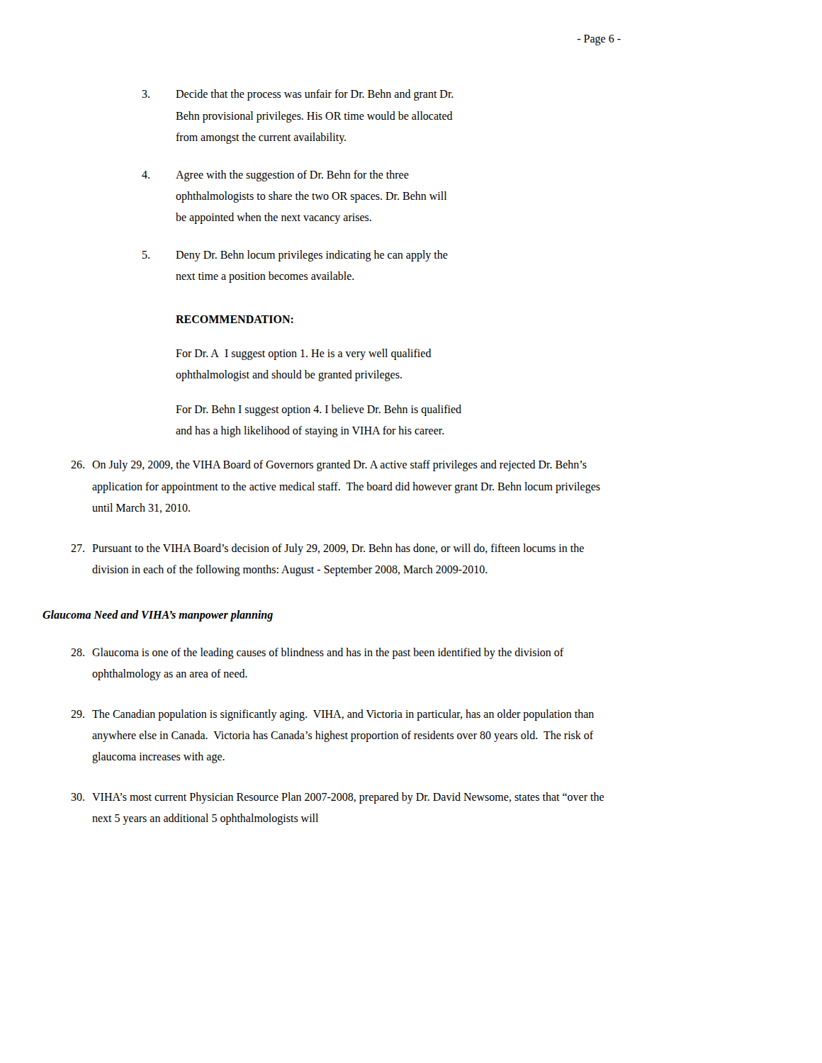- Page 6 -
3. Decide that the process was unfair for Dr. Behn and grant Dr. Behn provisional privileges. His OR time would be allocated from amongst the current availability.
4. Agree with the suggestion of Dr. Behn for the three ophthalmologists to share the two OR spaces. Dr. Behn will be appointed when the next vacancy arises.
5. Deny Dr. Behn locum privileges indicating he can apply the next time a position becomes available.
RECOMMENDATION:
For Dr. A I suggest option 1. He is a very well qualified ophthalmologist and should be granted privileges.
For Dr. Behn I suggest option 4. I believe Dr. Behn is qualified and has a high likelihood of staying in VIHA for his career.
26.
On July 29, 2009, the VIHA Board of Governors granted Dr. A active staff privileges and rejected Dr. Behn’s application for appointment to the active medical staff. The board did however grant Dr. Behn locum privileges until March 31, 2010.
27.
Pursuant to the VIHA Board’s decision of July 29, 2009, Dr. Behn has done, or will do, fifteen locums in the division in each of the following months: August - September 2008, March 2009-2010.
Glaucoma Need and VIHA’s manpower planning
28.
Glaucoma is one of the leading causes of blindness and has in the past been identified by the division of ophthalmology as an area of need.
29.
The Canadian population is significantly aging. VIHA, and Victoria in particular, has an older population than anywhere else in Canada. Victoria has Canada’s highest proportion of residents over 80 years old. The risk of glaucoma increases with age.
30.
VIHA’s most current Physician Resource Plan 2007-2008, prepared by Dr. David Newsome, states that “over the next 5 years an additional 5 ophthalmologists will